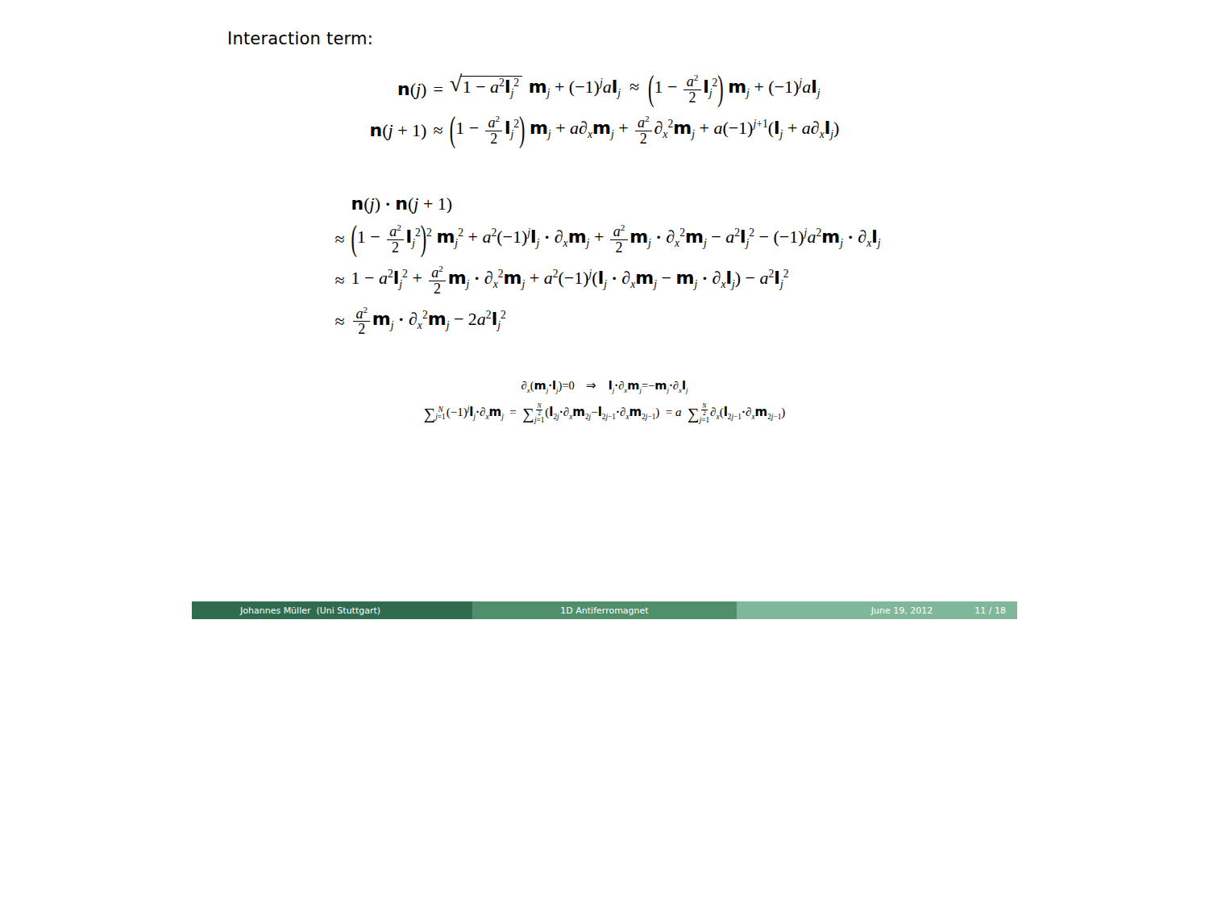Interaction term:
| n ( j ) | = | 1 − a 2 l j 2 m j + (−1) j a l j ≈ ( 1 − a 2 2 l j 2 ) m j + (−1) j a l j |
| n ( j + 1) | ≈ | ( 1 − a 2 2 l j 2 ) m j + a ∂ x m j + a 2 2 ∂ x 2 m j + a (−1) j +1 ( l j + a ∂ x l j ) |
| | | n ( j ) · n ( j + 1) |
| | ≈ | ( 1 − a 2 2 l j 2 ) 2 m j 2 + a 2 (−1) j l j · ∂ x m j + a 2 2 m j · ∂ x 2 m j − a 2 l j 2 − (−1) j a 2 m j · ∂ x l j |
| | ≈ | 1 − a 2 l j 2 + a 2 2 m j · ∂ x 2 m j + a 2 (−1) j ( l j · ∂ x m j − m j · ∂ x l j ) − a 2 l j 2 |
| | ≈ | a 2 2 m j · ∂ x 2 m j − 2 a 2 l j 2 |
∂x(mj·lj)=0 ⇒ lj·∂xmj=−mj·∂xlj
∑Nj=1(−1)jlj·∂xmj = ∑N 2 j=1(l2j·∂xm2j−l2j−1·∂xm2j−1) = a ∑N 2 j=1∂x(l2j−1·∂xm2j−1)
Johannes Müller (Uni Stuttgart)
1D Antiferromagnet
June 19, 201211 / 18